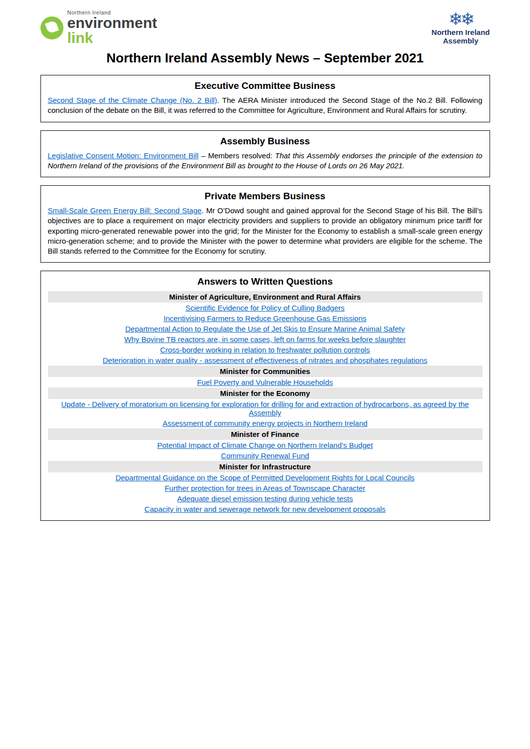Northern Ireland
environment
link
❄❄
Northern Ireland
Assembly
Northern Ireland Assembly News – September 2021
Executive Committee Business
Second Stage of the Climate Change (No. 2 Bill). The AERA Minister introduced the Second Stage of the No.2 Bill. Following conclusion of the debate on the Bill, it was referred to the Committee for Agriculture, Environment and Rural Affairs for scrutiny.
Assembly Business
Legislative Consent Motion: Environment Bill – Members resolved: That this Assembly endorses the principle of the extension to Northern Ireland of the provisions of the Environment Bill as brought to the House of Lords on 26 May 2021.
Private Members Business
Small-Scale Green Energy Bill: Second Stage. Mr O’Dowd sought and gained approval for the Second Stage of his Bill. The Bill’s objectives are to place a requirement on major electricity providers and suppliers to provide an obligatory minimum price tariff for exporting micro-generated renewable power into the grid; for the Minister for the Economy to establish a small-scale green energy micro-generation scheme; and to provide the Minister with the power to determine what providers are eligible for the scheme. The Bill stands referred to the Committee for the Economy for scrutiny.
Answers to Written Questions
| Minister of Agriculture, Environment and Rural Affairs |
| --- |
| Scientific Evidence for Policy of Culling Badgers |
| Incentivising Farmers to Reduce Greenhouse Gas Emissions |
| Departmental Action to Regulate the Use of Jet Skis to Ensure Marine Animal Safety |
| Why Bovine TB reactors are, in some cases, left on farms for weeks before slaughter |
| Cross-border working in relation to freshwater pollution controls |
| Deterioration in water quality - assessment of effectiveness of nitrates and phosphates regulations |
| Minister for Communities |
| Fuel Poverty and Vulnerable Households |
| Minister for the Economy |
| Update - Delivery of moratorium on licensing for exploration for drilling for and extraction of hydrocarbons, as agreed by the Assembly |
| Assessment of community energy projects in Northern Ireland |
| Minister of Finance |
| Potential Impact of Climate Change on Northern Ireland’s Budget |
| Community Renewal Fund |
| Minister for Infrastructure |
| Departmental Guidance on the Scope of Permitted Development Rights for Local Councils |
| Further protection for trees in Areas of Townscape Character |
| Adequate diesel emission testing during vehicle tests |
| Capacity in water and sewerage network for new development proposals |